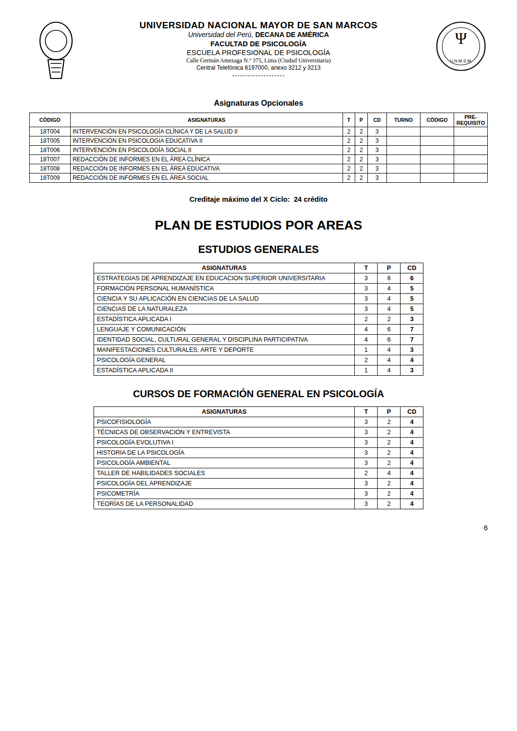UNIVERSIDAD NACIONAL MAYOR DE SAN MARCOS
Universidad del Perú, DECANA DE AMÉRICA
FACULTAD DE PSICOLOGÍA
ESCUELA PROFESIONAL DE PSICOLOGÍA
Calle Germán Amezaga N.º 375, Lima (Ciudad Universitaria)
Central Telefónica 6197000, anexo 3212 y 3213
--------------------
Asignaturas Opcionales
| CÓDIGO | ASIGNATURAS | T | P | CD | TURNO | CÓDIGO | PRE- REQUISITO |
| --- | --- | --- | --- | --- | --- | --- | --- |
| 18T004 | INTERVENCIÓN EN PSICOLOGÍA CLÍNICA Y DE LA SALUD II | 2 | 2 | 3 | | | |
| 18T005 | INTERVENCIÓN EN PSICOLOGIA EDUCATIVA II | 2 | 2 | 3 | | | |
| 18T006 | INTERVENCIÓN EN PSICOLOGÍA SOCIAL II | 2 | 2 | 3 | | | |
| 18T007 | REDACCIÓN DE INFORMES EN EL ÁREA CLÍNICA | 2 | 2 | 3 | | | |
| 18T008 | REDACCIÓN DE INFORMES EN EL ÁREA EDUCATIVA | 2 | 2 | 3 | | | |
| 18T009 | REDACCIÓN DE INFORMES EN EL ÁREA SOCIAL | 2 | 2 | 3 | | | |
Creditaje máximo del X Ciclo: 24 crédito
PLAN DE ESTUDIOS POR AREAS
ESTUDIOS GENERALES
| ASIGNATURAS | T | P | CD |
| --- | --- | --- | --- |
| ESTRATEGIAS DE APRENDIZAJE EN EDUCACION SUPERIOR UNIVERSITARIA | 3 | 6 | 6 |
| FORMACIÓN PERSONAL HUMANÍSTICA | 3 | 4 | 5 |
| CIENCIA Y SU APLICACIÓN EN CIENCIAS DE LA SALUD | 3 | 4 | 5 |
| CIENCIAS DE LA NATURALEZA | 3 | 4 | 5 |
| ESTADÍSTICA APLICADA I | 2 | 2 | 3 |
| LENGUAJE Y COMUNICACIÓN | 4 | 6 | 7 |
| IDENTIDAD SOCIAL, CULTURAL GENERAL Y DISCIPLINA PARTICIPATIVA | 4 | 6 | 7 |
| MANIFESTACIONES CULTURALES, ARTE Y DEPORTE | 1 | 4 | 3 |
| PSICOLOGÍA GENERAL | 2 | 4 | 4 |
| ESTADÍSTICA APLICADA II | 1 | 4 | 3 |
CURSOS DE FORMACIÓN GENERAL EN PSICOLOGÍA
| ASIGNATURAS | T | P | CD |
| --- | --- | --- | --- |
| PSICOFISIOLOGÍA | 3 | 2 | 4 |
| TÉCNICAS DE OBSERVACIÓN Y ENTREVISTA | 3 | 2 | 4 |
| PSICOLOGÍA EVOLUTIVA I | 3 | 2 | 4 |
| HISTORIA DE LA PSICOLOGÍA | 3 | 2 | 4 |
| PSICOLOGÍA AMBIENTAL | 3 | 2 | 4 |
| TALLER DE HABILIDADES SOCIALES | 2 | 4 | 4 |
| PSICOLOGÍA DEL APRENDIZAJE | 3 | 2 | 4 |
| PSICOMETRÍA | 3 | 2 | 4 |
| TEORÍAS DE LA PERSONALIDAD | 3 | 2 | 4 |
6